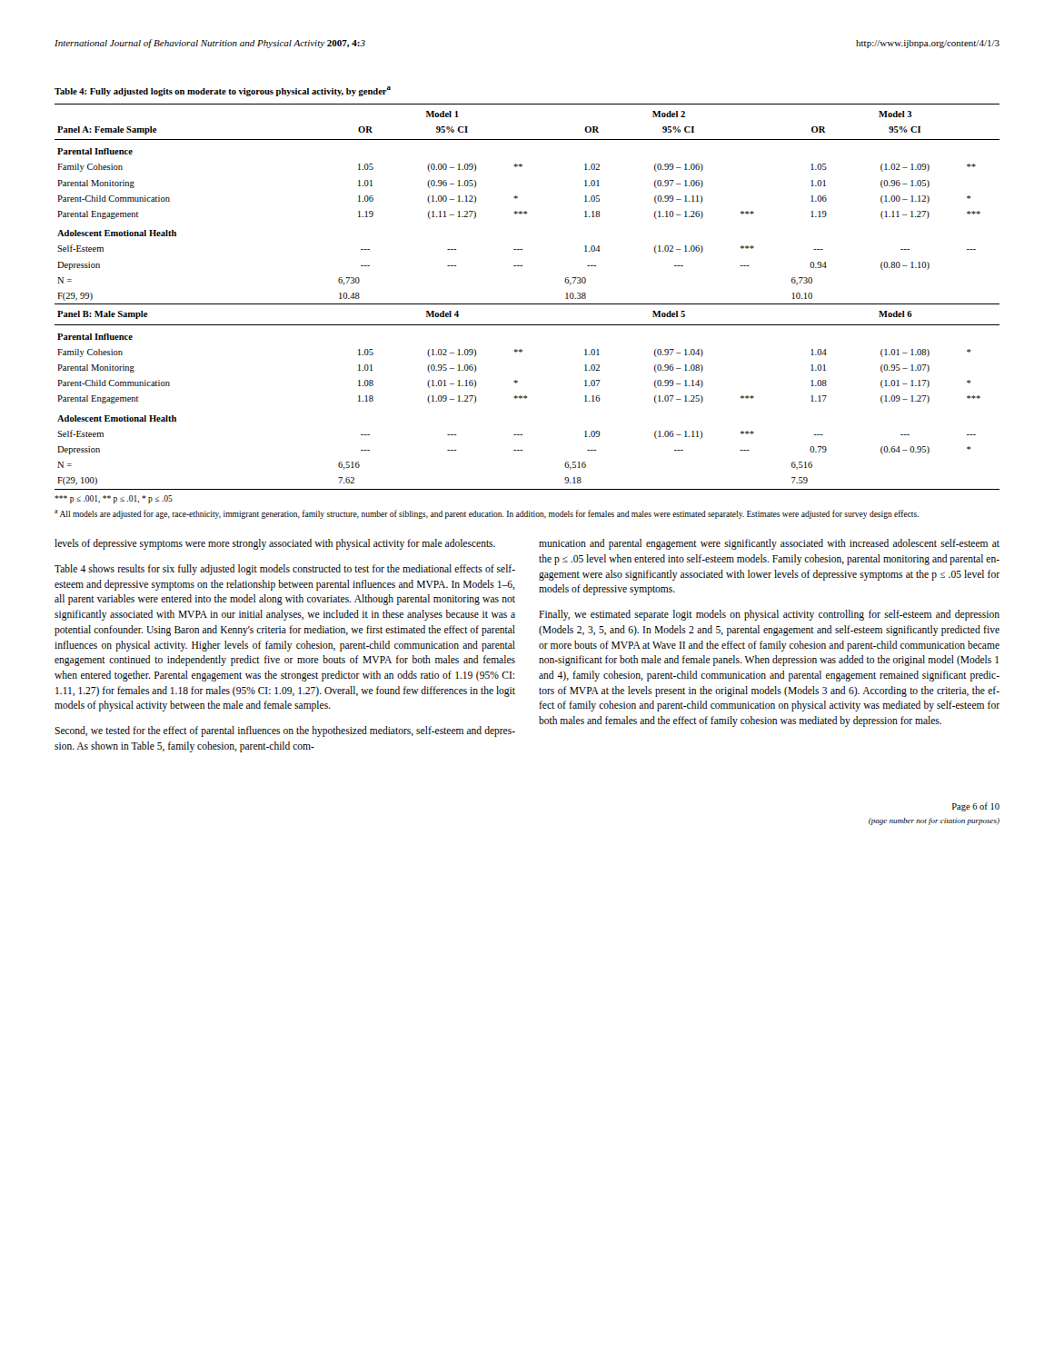International Journal of Behavioral Nutrition and Physical Activity 2007, 4: 3
http://www.ijbnpa.org/content/4/1/3
Table 4: Fully adjusted logits on moderate to vigorous physical activity, by gendera
| | Model 1 | | Model 2 | | Model 3 |
| --- | --- | --- | --- | --- | --- |
| Panel A: Female Sample | OR | 95% CI | | | OR | 95% CI | | | OR | 95% CI | |
| Parental Influence |
| Family Cohesion | 1.05 | (0.00 – 1.09) | ** | | 1.02 | (0.99 – 1.06) | | | 1.05 | (1.02 – 1.09) | ** |
| Parental Monitoring | 1.01 | (0.96 – 1.05) | | | 1.01 | (0.97 – 1.06) | | | 1.01 | (0.96 – 1.05) | |
| Parent-Child Communication | 1.06 | (1.00 – 1.12) | * | | 1.05 | (0.99 – 1.11) | | | 1.06 | (1.00 – 1.12) | * |
| Parental Engagement | 1.19 | (1.11 – 1.27) | *** | | 1.18 | (1.10 – 1.26) | *** | | 1.19 | (1.11 – 1.27) | *** |
| Adolescent Emotional Health |
| Self-Esteem | --- | --- | --- | | 1.04 | (1.02 – 1.06) | *** | | --- | --- | --- |
| Depression | --- | --- | --- | | --- | --- | --- | | 0.94 | (0.80 – 1.10) | |
| N = | 6,730 | | 6,730 | | 6,730 |
| F(29, 99) | 10.48 | | 10.38 | | 10.10 |
| Panel B: Male Sample | Model 4 | | Model 5 | | Model 6 |
| Parental Influence |
| Family Cohesion | 1.05 | (1.02 – 1.09) | ** | | 1.01 | (0.97 – 1.04) | | | 1.04 | (1.01 – 1.08) | * |
| Parental Monitoring | 1.01 | (0.95 – 1.06) | | | 1.02 | (0.96 – 1.08) | | | 1.01 | (0.95 – 1.07) | |
| Parent-Child Communication | 1.08 | (1.01 – 1.16) | * | | 1.07 | (0.99 – 1.14) | | | 1.08 | (1.01 – 1.17) | * |
| Parental Engagement | 1.18 | (1.09 – 1.27) | *** | | 1.16 | (1.07 – 1.25) | *** | | 1.17 | (1.09 – 1.27) | *** |
| Adolescent Emotional Health |
| Self-Esteem | --- | --- | --- | | 1.09 | (1.06 – 1.11) | *** | | --- | --- | --- |
| Depression | --- | --- | --- | | --- | --- | --- | | 0.79 | (0.64 – 0.95) | * |
| N = | 6,516 | | 6,516 | | 6,516 |
| F(29, 100) | 7.62 | | 9.18 | | 7.59 |
*** p ≤ .001, ** p ≤ .01, * p ≤ .05
a All models are adjusted for age, race-ethnicity, immigrant generation, family structure, number of siblings, and parent education. In addition, models for females and males were estimated separately. Estimates were adjusted for survey design effects.
levels of depressive symptoms were more strongly associated with physical activity for male adolescents.
Table 4 shows results for six fully adjusted logit models constructed to test for the mediational effects of self-esteem and depressive symptoms on the relationship between parental influences and MVPA. In Models 1–6, all parent variables were entered into the model along with covariates. Although parental monitoring was not significantly associated with MVPA in our initial analyses, we included it in these analyses because it was a potential confounder. Using Baron and Kenny's criteria for mediation, we first estimated the effect of parental influences on physical activity. Higher levels of family cohesion, parent-child communication and parental engagement continued to independently predict five or more bouts of MVPA for both males and females when entered together. Parental engagement was the strongest predictor with an odds ratio of 1.19 (95% CI: 1.11, 1.27) for females and 1.18 for males (95% CI: 1.09, 1.27). Overall, we found few differences in the logit models of physical activity between the male and female samples.
Second, we tested for the effect of parental influences on the hypothesized mediators, self-esteem and depression. As shown in Table 5, family cohesion, parent-child com-
munication and parental engagement were significantly associated with increased adolescent self-esteem at the p ≤ .05 level when entered into self-esteem models. Family cohesion, parental monitoring and parental engagement were also significantly associated with lower levels of depressive symptoms at the p ≤ .05 level for models of depressive symptoms.
Finally, we estimated separate logit models on physical activity controlling for self-esteem and depression (Models 2, 3, 5, and 6). In Models 2 and 5, parental engagement and self-esteem significantly predicted five or more bouts of MVPA at Wave II and the effect of family cohesion and parent-child communication became non-significant for both male and female panels. When depression was added to the original model (Models 1 and 4), family cohesion, parent-child communication and parental engagement remained significant predictors of MVPA at the levels present in the original models (Models 3 and 6). According to the criteria, the effect of family cohesion and parent-child communication on physical activity was mediated by self-esteem for both males and females and the effect of family cohesion was mediated by depression for males.
Page 6 of 10
(page number not for citation purposes)